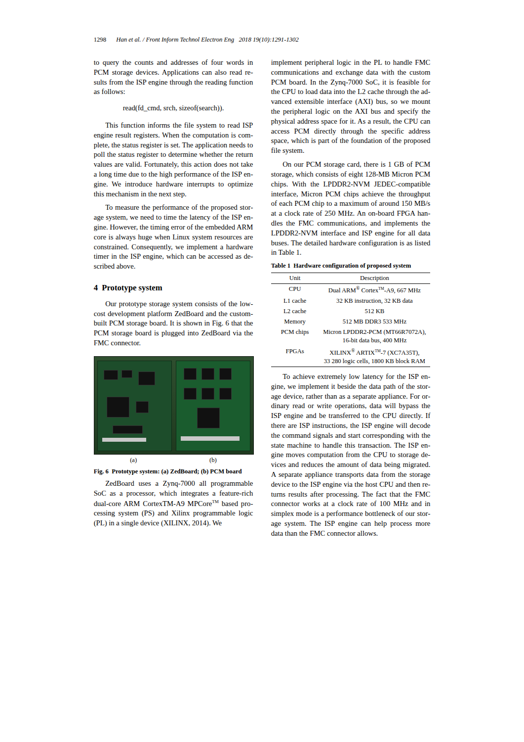1298 Han et al. / Front Inform Technol Electron Eng 2018 19(10):1291-1302
to query the counts and addresses of four words in PCM storage devices. Applications can also read results from the ISP engine through the reading function as follows:
read(fd_cmd, srch, sizeof(search)).
This function informs the file system to read ISP engine result registers. When the computation is complete, the status register is set. The application needs to poll the status register to determine whether the return values are valid. Fortunately, this action does not take a long time due to the high performance of the ISP engine. We introduce hardware interrupts to optimize this mechanism in the next step.
To measure the performance of the proposed storage system, we need to time the latency of the ISP engine. However, the timing error of the embedded ARM core is always huge when Linux system resources are constrained. Consequently, we implement a hardware timer in the ISP engine, which can be accessed as described above.
4 Prototype system
Our prototype storage system consists of the low-cost development platform ZedBoard and the custom-built PCM storage board. It is shown in Fig. 6 that the PCM storage board is plugged into ZedBoard via the FMC connector.
(a) (b)
Fig. 6 Prototype system: (a) ZedBoard; (b) PCM board
ZedBoard uses a Zynq-7000 all programmable SoC as a processor, which integrates a feature-rich dual-core ARM CortexTM-A9 MPCoreTM based processing system (PS) and Xilinx programmable logic (PL) in a single device (XILINX, 2014). We
implement peripheral logic in the PL to handle FMC communications and exchange data with the custom PCM board. In the Zynq-7000 SoC, it is feasible for the CPU to load data into the L2 cache through the advanced extensible interface (AXI) bus, so we mount the peripheral logic on the AXI bus and specify the physical address space for it. As a result, the CPU can access PCM directly through the specific address space, which is part of the foundation of the proposed file system.
On our PCM storage card, there is 1 GB of PCM storage, which consists of eight 128-MB Micron PCM chips. With the LPDDR2-NVM JEDEC-compatible interface, Micron PCM chips achieve the throughput of each PCM chip to a maximum of around 150 MB/s at a clock rate of 250 MHz. An on-board FPGA handles the FMC communications, and implements the LPDDR2-NVM interface and ISP engine for all data buses. The detailed hardware configuration is as listed in Table 1.
Table 1 Hardware configuration of proposed system
| Unit | Description |
| --- | --- |
| CPU | Dual ARM ® Cortex TM -A9, 667 MHz |
| L1 cache | 32 KB instruction, 32 KB data |
| L2 cache | 512 KB |
| Memory | 512 MB DDR3 533 MHz |
| PCM chips | Micron LPDDR2-PCM (MT66R7072A), 16-bit data bus, 400 MHz |
| FPGAs | XILINX ® ARTIX TM -7 (XC7A35T), 33 280 logic cells, 1800 KB block RAM |
To achieve extremely low latency for the ISP engine, we implement it beside the data path of the storage device, rather than as a separate appliance. For ordinary read or write operations, data will bypass the ISP engine and be transferred to the CPU directly. If there are ISP instructions, the ISP engine will decode the command signals and start corresponding with the state machine to handle this transaction. The ISP engine moves computation from the CPU to storage devices and reduces the amount of data being migrated. A separate appliance transports data from the storage device to the ISP engine via the host CPU and then returns results after processing. The fact that the FMC connector works at a clock rate of 100 MHz and in simplex mode is a performance bottleneck of our storage system. The ISP engine can help process more data than the FMC connector allows.